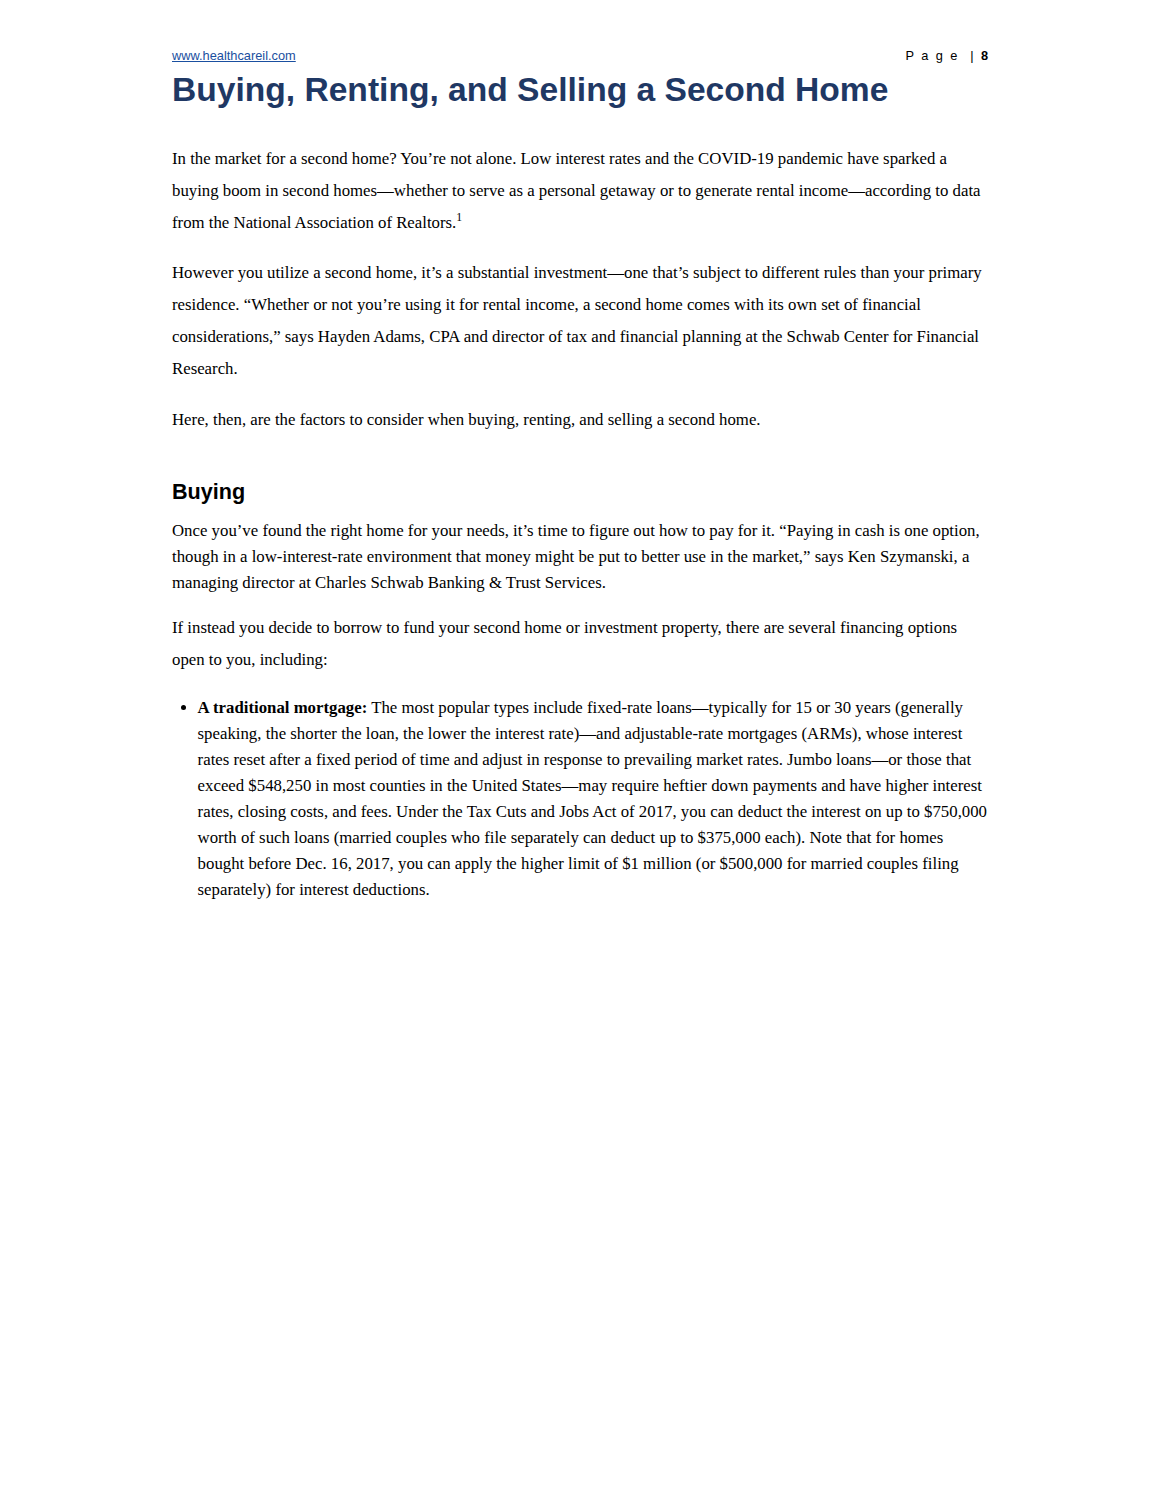www.healthcareil.com P a g e | 8
Buying, Renting, and Selling a Second Home
In the market for a second home? You’re not alone. Low interest rates and the COVID-19 pandemic have sparked a buying boom in second homes—whether to serve as a personal getaway or to generate rental income—according to data from the National Association of Realtors.1
However you utilize a second home, it’s a substantial investment—one that’s subject to different rules than your primary residence. “Whether or not you’re using it for rental income, a second home comes with its own set of financial considerations,” says Hayden Adams, CPA and director of tax and financial planning at the Schwab Center for Financial Research.
Here, then, are the factors to consider when buying, renting, and selling a second home.
Buying
Once you’ve found the right home for your needs, it’s time to figure out how to pay for it. “Paying in cash is one option, though in a low-interest-rate environment that money might be put to better use in the market,” says Ken Szymanski, a managing director at Charles Schwab Banking & Trust Services.
If instead you decide to borrow to fund your second home or investment property, there are several financing options open to you, including:
A traditional mortgage: The most popular types include fixed-rate loans—typically for 15 or 30 years (generally speaking, the shorter the loan, the lower the interest rate)—and adjustable-rate mortgages (ARMs), whose interest rates reset after a fixed period of time and adjust in response to prevailing market rates. Jumbo loans—or those that exceed $548,250 in most counties in the United States—may require heftier down payments and have higher interest rates, closing costs, and fees. Under the Tax Cuts and Jobs Act of 2017, you can deduct the interest on up to $750,000 worth of such loans (married couples who file separately can deduct up to $375,000 each). Note that for homes bought before Dec. 16, 2017, you can apply the higher limit of $1 million (or $500,000 for married couples filing separately) for interest deductions.